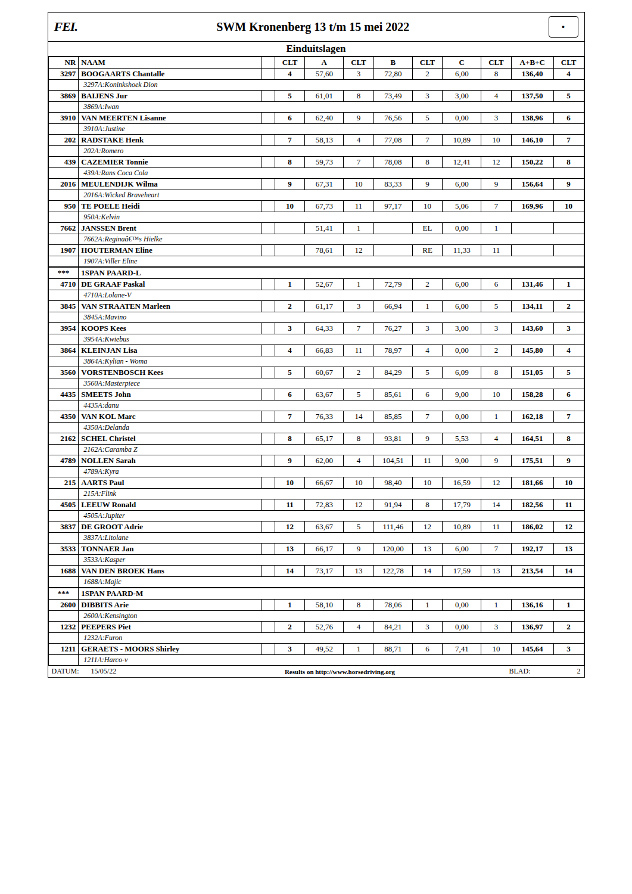FEI.
SWM Kronenberg 13 t/m 15 mei 2022
●
Einduitslagen
| NR | NAAM | | CLT | A | CLT | B | CLT | C | CLT | A+B+C | CLT |
| --- | --- | --- | --- | --- | --- | --- | --- | --- | --- | --- | --- |
| 3297 | BOOGAARTS Chantalle | | 4 | 57,60 | 3 | 72,80 | 2 | 6,00 | 8 | 136,40 | 4 |
| | 3297A:Koninkshoek Dion |
| 3869 | BAIJENS Jur | | 5 | 61,01 | 8 | 73,49 | 3 | 3,00 | 4 | 137,50 | 5 |
| | 3869A:Iwan |
| 3910 | VAN MEERTEN Lisanne | | 6 | 62,40 | 9 | 76,56 | 5 | 0,00 | 3 | 138,96 | 6 |
| | 3910A:Justine |
| 202 | RADSTAKE Henk | | 7 | 58,13 | 4 | 77,08 | 7 | 10,89 | 10 | 146,10 | 7 |
| | 202A:Romero |
| 439 | CAZEMIER Tonnie | | 8 | 59,73 | 7 | 78,08 | 8 | 12,41 | 12 | 150,22 | 8 |
| | 439A:Rans Coca Cola |
| 2016 | MEULENDIJK Wilma | | 9 | 67,31 | 10 | 83,33 | 9 | 6,00 | 9 | 156,64 | 9 |
| | 2016A:Wicked Braveheart |
| 950 | TE POELE Heidi | | 10 | 67,73 | 11 | 97,17 | 10 | 5,06 | 7 | 169,96 | 10 |
| | 950A:Kelvin |
| 7662 | JANSSEN Brent | | | 51,41 | 1 | | EL | 0,00 | 1 | | |
| | 7662A:Reginaâ€™s Hielke |
| 1907 | HOUTERMAN Eline | | | 78,61 | 12 | | RE | 11,33 | 11 | | |
| | 1907A:Viller Eline |
| *** | 1SPAN PAARD-L |
| 4710 | DE GRAAF Paskal | | 1 | 52,67 | 1 | 72,79 | 2 | 6,00 | 6 | 131,46 | 1 |
| | 4710A:Lolane-V |
| 3845 | VAN STRAATEN Marleen | | 2 | 61,17 | 3 | 66,94 | 1 | 6,00 | 5 | 134,11 | 2 |
| | 3845A:Mavino |
| 3954 | KOOPS Kees | | 3 | 64,33 | 7 | 76,27 | 3 | 3,00 | 3 | 143,60 | 3 |
| | 3954A:Kwiebus |
| 3864 | KLEINJAN Lisa | | 4 | 66,83 | 11 | 78,97 | 4 | 0,00 | 2 | 145,80 | 4 |
| | 3864A:Kylian - Woma |
| 3560 | VORSTENBOSCH Kees | | 5 | 60,67 | 2 | 84,29 | 5 | 6,09 | 8 | 151,05 | 5 |
| | 3560A:Masterpiece |
| 4435 | SMEETS John | | 6 | 63,67 | 5 | 85,61 | 6 | 9,00 | 10 | 158,28 | 6 |
| | 4435A:danu |
| 4350 | VAN KOL Marc | | 7 | 76,33 | 14 | 85,85 | 7 | 0,00 | 1 | 162,18 | 7 |
| | 4350A:Delanda |
| 2162 | SCHEL Christel | | 8 | 65,17 | 8 | 93,81 | 9 | 5,53 | 4 | 164,51 | 8 |
| | 2162A:Caramba Z |
| 4789 | NOLLEN Sarah | | 9 | 62,00 | 4 | 104,51 | 11 | 9,00 | 9 | 175,51 | 9 |
| | 4789A:Kyra |
| 215 | AARTS Paul | | 10 | 66,67 | 10 | 98,40 | 10 | 16,59 | 12 | 181,66 | 10 |
| | 215A:Flink |
| 4505 | LEEUW Ronald | | 11 | 72,83 | 12 | 91,94 | 8 | 17,79 | 14 | 182,56 | 11 |
| | 4505A:Jupiter |
| 3837 | DE GROOT Adrie | | 12 | 63,67 | 5 | 111,46 | 12 | 10,89 | 11 | 186,02 | 12 |
| | 3837A:Litolane |
| 3533 | TONNAER Jan | | 13 | 66,17 | 9 | 120,00 | 13 | 6,00 | 7 | 192,17 | 13 |
| | 3533A:Kasper |
| 1688 | VAN DEN BROEK Hans | | 14 | 73,17 | 13 | 122,78 | 14 | 17,59 | 13 | 213,54 | 14 |
| | 1688A:Majic |
| *** | 1SPAN PAARD-M |
| 2600 | DIBBITS Arie | | 1 | 58,10 | 8 | 78,06 | 1 | 0,00 | 1 | 136,16 | 1 |
| | 2600A:Kensington |
| 1232 | PEEPERS Piet | | 2 | 52,76 | 4 | 84,21 | 3 | 0,00 | 3 | 136,97 | 2 |
| | 1232A:Furon |
| 1211 | GERAETS - MOORS Shirley | | 3 | 49,52 | 1 | 88,71 | 6 | 7,41 | 10 | 145,64 | 3 |
| | 1211A:Harco-v |
DATUM: 15/05/22
Results on http://www.horsedriving.org
BLAD: 2